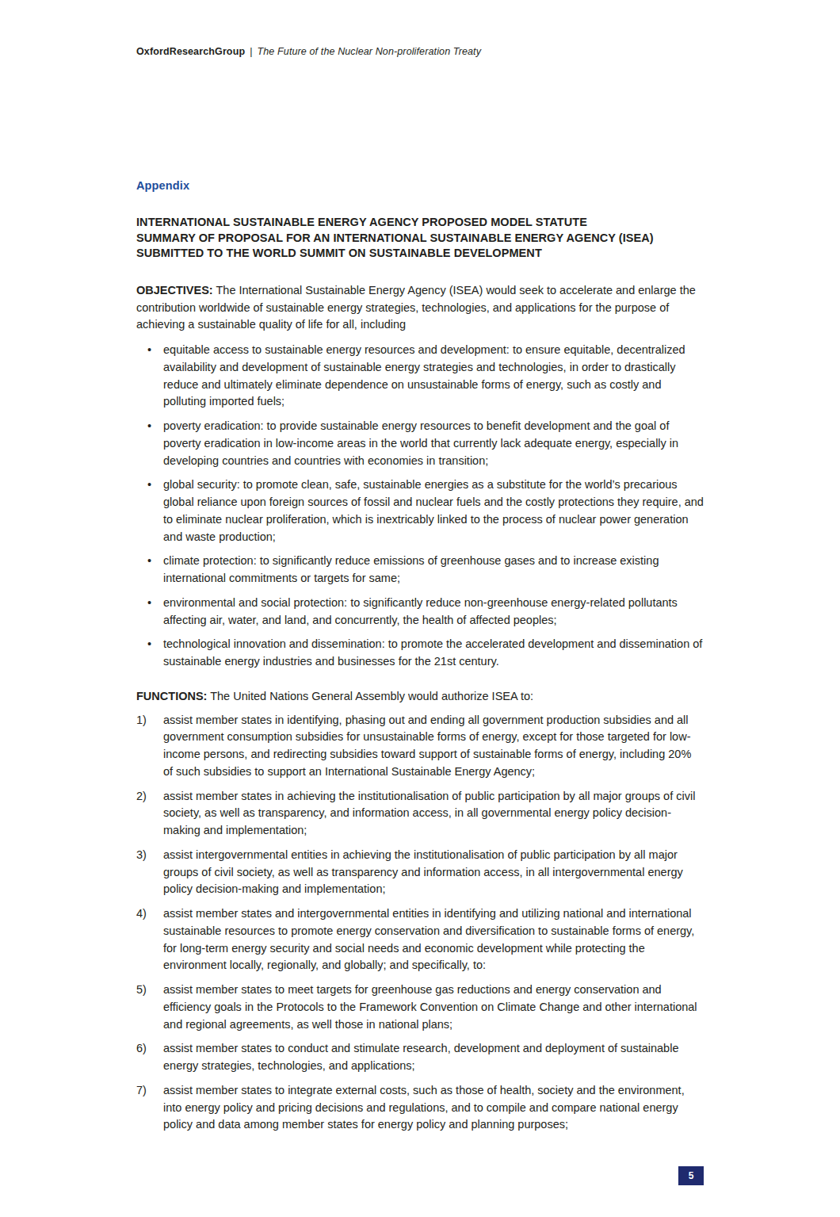OxfordResearch Group|The Future of the Nuclear Non-proliferation Treaty
Appendix
International Sustainable Energy Agency Proposed Model Statute Summary of Proposal for an International Sustainable Energy Agency (ISEA) Submitted to the World Summit on Sustainable Development
OBJECTIVES: The International Sustainable Energy Agency (ISEA) would seek to accelerate and enlarge the contribution worldwide of sustainable energy strategies, technologies, and applications for the purpose of achieving a sustainable quality of life for all, including
equitable access to sustainable energy resources and development: to ensure equitable, decentralized availability and development of sustainable energy strategies and technologies, in order to drastically reduce and ultimately eliminate dependence on unsustainable forms of energy, such as costly and polluting imported fuels;
poverty eradication: to provide sustainable energy resources to benefit development and the goal of poverty eradication in low-income areas in the world that currently lack adequate energy, especially in developing countries and countries with economies in transition;
global security: to promote clean, safe, sustainable energies as a substitute for the world’s precarious global reliance upon foreign sources of fossil and nuclear fuels and the costly protections they require, and to eliminate nuclear proliferation, which is inextricably linked to the process of nuclear power generation and waste production;
climate protection: to significantly reduce emissions of greenhouse gases and to increase existing international commitments or targets for same;
environmental and social protection: to significantly reduce non-greenhouse energy-related pollutants affecting air, water, and land, and concurrently, the health of affected peoples;
technological innovation and dissemination: to promote the accelerated development and dissemination of sustainable energy industries and businesses for the 21st century.
FUNCTIONS: The United Nations General Assembly would authorize ISEA to:
assist member states in identifying, phasing out and ending all government production subsidies and all government consumption subsidies for unsustainable forms of energy, except for those targeted for low-income persons, and redirecting subsidies toward support of sustainable forms of energy, including 20% of such subsidies to support an International Sustainable Energy Agency;
assist member states in achieving the institutionalisation of public participation by all major groups of civil society, as well as transparency, and information access, in all governmental energy policy decision-making and implementation;
assist intergovernmental entities in achieving the institutionalisation of public participation by all major groups of civil society, as well as transparency and information access, in all intergovernmental energy policy decision-making and implementation;
assist member states and intergovernmental entities in identifying and utilizing national and international sustainable resources to promote energy conservation and diversification to sustainable forms of energy, for long-term energy security and social needs and economic development while protecting the environment locally, regionally, and globally; and specifically, to:
assist member states to meet targets for greenhouse gas reductions and energy conservation and efficiency goals in the Protocols to the Framework Convention on Climate Change and other international and regional agreements, as well those in national plans;
assist member states to conduct and stimulate research, development and deployment of sustainable energy strategies, technologies, and applications;
assist member states to integrate external costs, such as those of health, society and the environment, into energy policy and pricing decisions and regulations, and to compile and compare national energy policy and data among member states for energy policy and planning purposes;
5